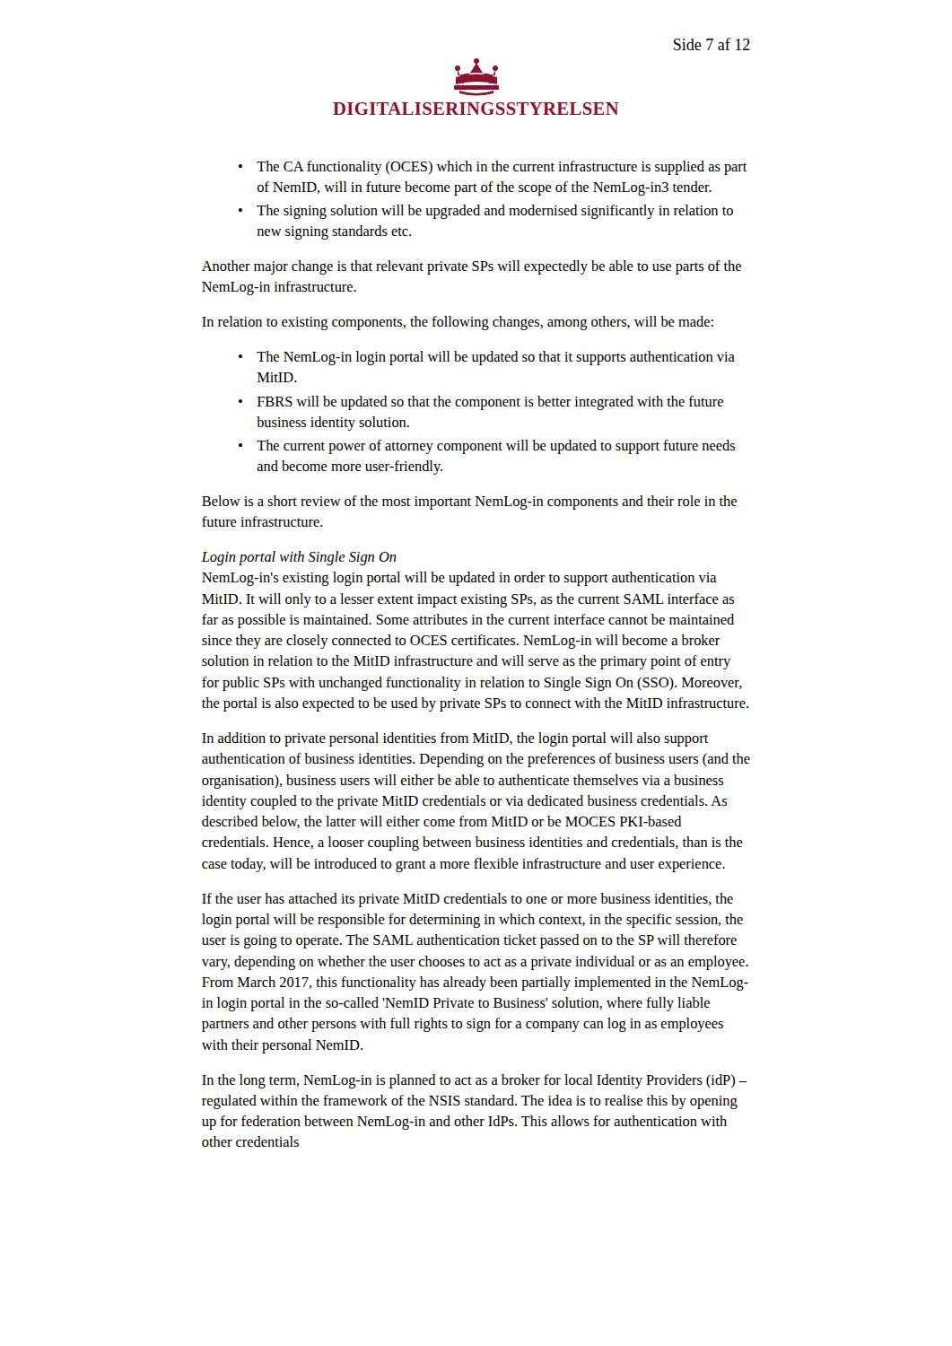Side 7 af 12
DIGITALISERINGSSTYRELSEN
The CA functionality (OCES) which in the current infrastructure is supplied as part of NemID, will in future become part of the scope of the NemLog-in3 tender.
The signing solution will be upgraded and modernised significantly in relation to new signing standards etc.
Another major change is that relevant private SPs will expectedly be able to use parts of the NemLog-in infrastructure.
In relation to existing components, the following changes, among others, will be made:
The NemLog-in login portal will be updated so that it supports authentication via MitID.
FBRS will be updated so that the component is better integrated with the future business identity solution.
The current power of attorney component will be updated to support future needs and become more user-friendly.
Below is a short review of the most important NemLog-in components and their role in the future infrastructure.
Login portal with Single Sign On
NemLog-in's existing login portal will be updated in order to support authentication via MitID. It will only to a lesser extent impact existing SPs, as the current SAML interface as far as possible is maintained. Some attributes in the current interface cannot be maintained since they are closely connected to OCES certificates. NemLog-in will become a broker solution in relation to the MitID infrastructure and will serve as the primary point of entry for public SPs with unchanged functionality in relation to Single Sign On (SSO). Moreover, the portal is also expected to be used by private SPs to connect with the MitID infrastructure.
In addition to private personal identities from MitID, the login portal will also support authentication of business identities. Depending on the preferences of business users (and the organisation), business users will either be able to authenticate themselves via a business identity coupled to the private MitID credentials or via dedicated business credentials. As described below, the latter will either come from MitID or be MOCES PKI-based credentials. Hence, a looser coupling between business identities and credentials, than is the case today, will be introduced to grant a more flexible infrastructure and user experience.
If the user has attached its private MitID credentials to one or more business identities, the login portal will be responsible for determining in which context, in the specific session, the user is going to operate. The SAML authentication ticket passed on to the SP will therefore vary, depending on whether the user chooses to act as a private individual or as an employee. From March 2017, this functionality has already been partially implemented in the NemLog-in login portal in the so-called 'NemID Private to Business' solution, where fully liable partners and other persons with full rights to sign for a company can log in as employees with their personal NemID.
In the long term, NemLog-in is planned to act as a broker for local Identity Providers (idP) – regulated within the framework of the NSIS standard. The idea is to realise this by opening up for federation between NemLog-in and other IdPs. This allows for authentication with other credentials